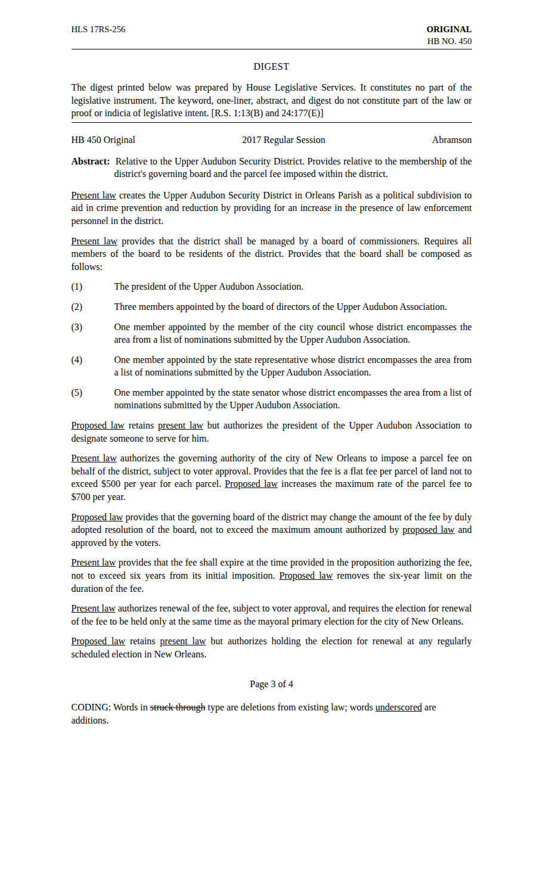HLS 17RS-256
ORIGINAL
HB NO. 450
DIGEST
The digest printed below was prepared by House Legislative Services. It constitutes no part of the legislative instrument. The keyword, one-liner, abstract, and digest do not constitute part of the law or proof or indicia of legislative intent. [R.S. 1:13(B) and 24:177(E)]
HB 450 Original 2017 Regular Session Abramson
Abstract: Relative to the Upper Audubon Security District. Provides relative to the membership of the district's governing board and the parcel fee imposed within the district.
Present law creates the Upper Audubon Security District in Orleans Parish as a political subdivision to aid in crime prevention and reduction by providing for an increase in the presence of law enforcement personnel in the district.
Present law provides that the district shall be managed by a board of commissioners. Requires all members of the board to be residents of the district. Provides that the board shall be composed as follows:
(1) The president of the Upper Audubon Association.
(2) Three members appointed by the board of directors of the Upper Audubon Association.
(3) One member appointed by the member of the city council whose district encompasses the area from a list of nominations submitted by the Upper Audubon Association.
(4) One member appointed by the state representative whose district encompasses the area from a list of nominations submitted by the Upper Audubon Association.
(5) One member appointed by the state senator whose district encompasses the area from a list of nominations submitted by the Upper Audubon Association.
Proposed law retains present law but authorizes the president of the Upper Audubon Association to designate someone to serve for him.
Present law authorizes the governing authority of the city of New Orleans to impose a parcel fee on behalf of the district, subject to voter approval. Provides that the fee is a flat fee per parcel of land not to exceed $500 per year for each parcel. Proposed law increases the maximum rate of the parcel fee to $700 per year.
Proposed law provides that the governing board of the district may change the amount of the fee by duly adopted resolution of the board, not to exceed the maximum amount authorized by proposed law and approved by the voters.
Present law provides that the fee shall expire at the time provided in the proposition authorizing the fee, not to exceed six years from its initial imposition. Proposed law removes the six-year limit on the duration of the fee.
Present law authorizes renewal of the fee, subject to voter approval, and requires the election for renewal of the fee to be held only at the same time as the mayoral primary election for the city of New Orleans.
Proposed law retains present law but authorizes holding the election for renewal at any regularly scheduled election in New Orleans.
Page 3 of 4
CODING: Words in struck through type are deletions from existing law; words underscored are additions.